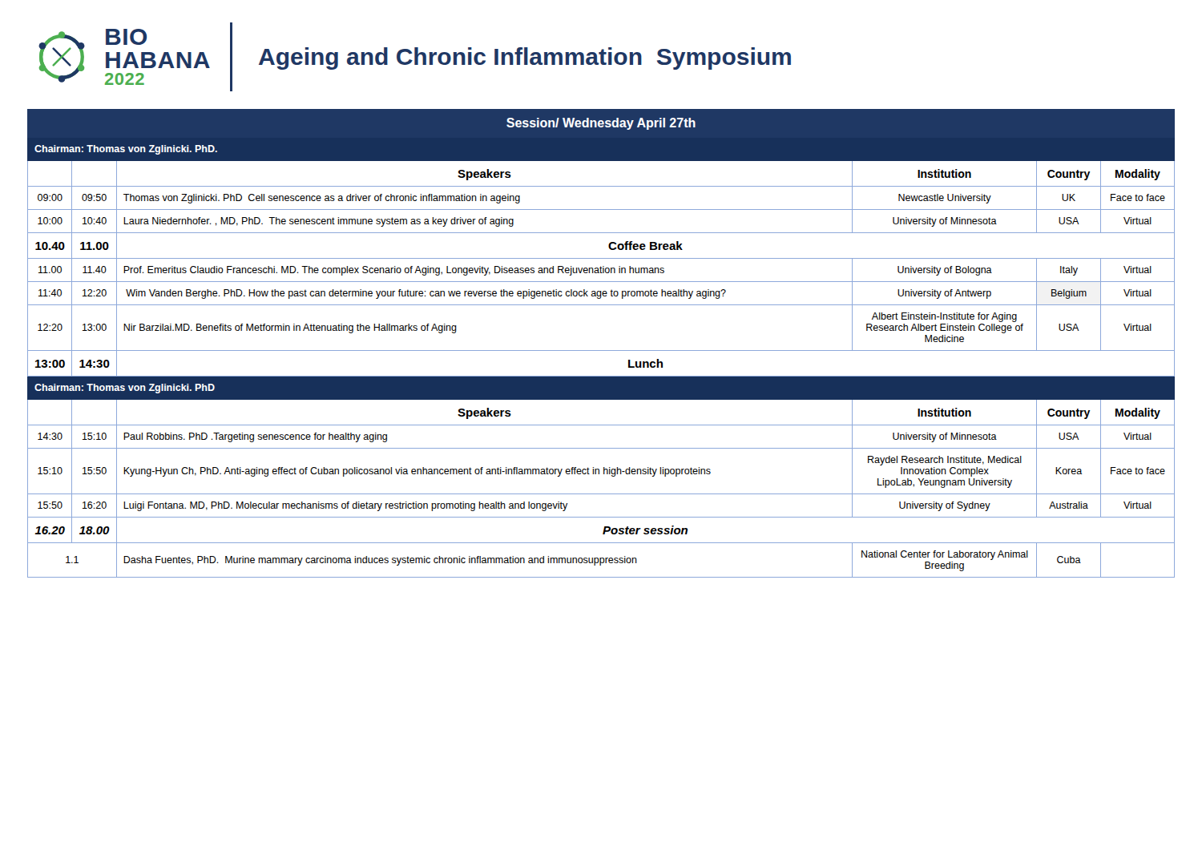BIO HABANA 2022
Ageing and Chronic Inflammation Symposium
| Session/ Wednesday April 27th |
| Chairman: Thomas von Zglinicki. PhD. |
| | | Speakers | Institution | Country | Modality |
| 09:00 | 09:50 | Thomas von Zglinicki. PhD Cell senescence as a driver of chronic inflammation in ageing | Newcastle University | UK | Face to face |
| 10:00 | 10:40 | Laura Niedernhofer. , MD, PhD. The senescent immune system as a key driver of aging | University of Minnesota | USA | Virtual |
| 10.40 | 11.00 | Coffee Break |
| 11.00 | 11.40 | Prof. Emeritus Claudio Franceschi. MD. The complex Scenario of Aging, Longevity, Diseases and Rejuvenation in humans | University of Bologna | Italy | Virtual |
| 11:40 | 12:20 | Wim Vanden Berghe. PhD. How the past can determine your future: can we reverse the epigenetic clock age to promote healthy aging? | University of Antwerp | Belgium | Virtual |
| 12:20 | 13:00 | Nir Barzilai.MD. Benefits of Metformin in Attenuating the Hallmarks of Aging | Albert Einstein-Institute for Aging Research Albert Einstein College of Medicine | USA | Virtual |
| 13:00 | 14:30 | Lunch |
| Chairman: Thomas von Zglinicki. PhD |
| | | Speakers | Institution | Country | Modality |
| 14:30 | 15:10 | Paul Robbins. PhD .Targeting senescence for healthy aging | University of Minnesota | USA | Virtual |
| 15:10 | 15:50 | Kyung-Hyun Ch, PhD. Anti-aging effect of Cuban policosanol via enhancement of anti-inflammatory effect in high-density lipoproteins | Raydel Research Institute, Medical Innovation Complex LipoLab, Yeungnam University | Korea | Face to face |
| 15:50 | 16:20 | Luigi Fontana. MD, PhD. Molecular mechanisms of dietary restriction promoting health and longevity | University of Sydney | Australia | Virtual |
| 16.20 | 18.00 | Poster session |
| 1.1 | Dasha Fuentes, PhD. Murine mammary carcinoma induces systemic chronic inflammation and immunosuppression | National Center for Laboratory Animal Breeding | Cuba | |